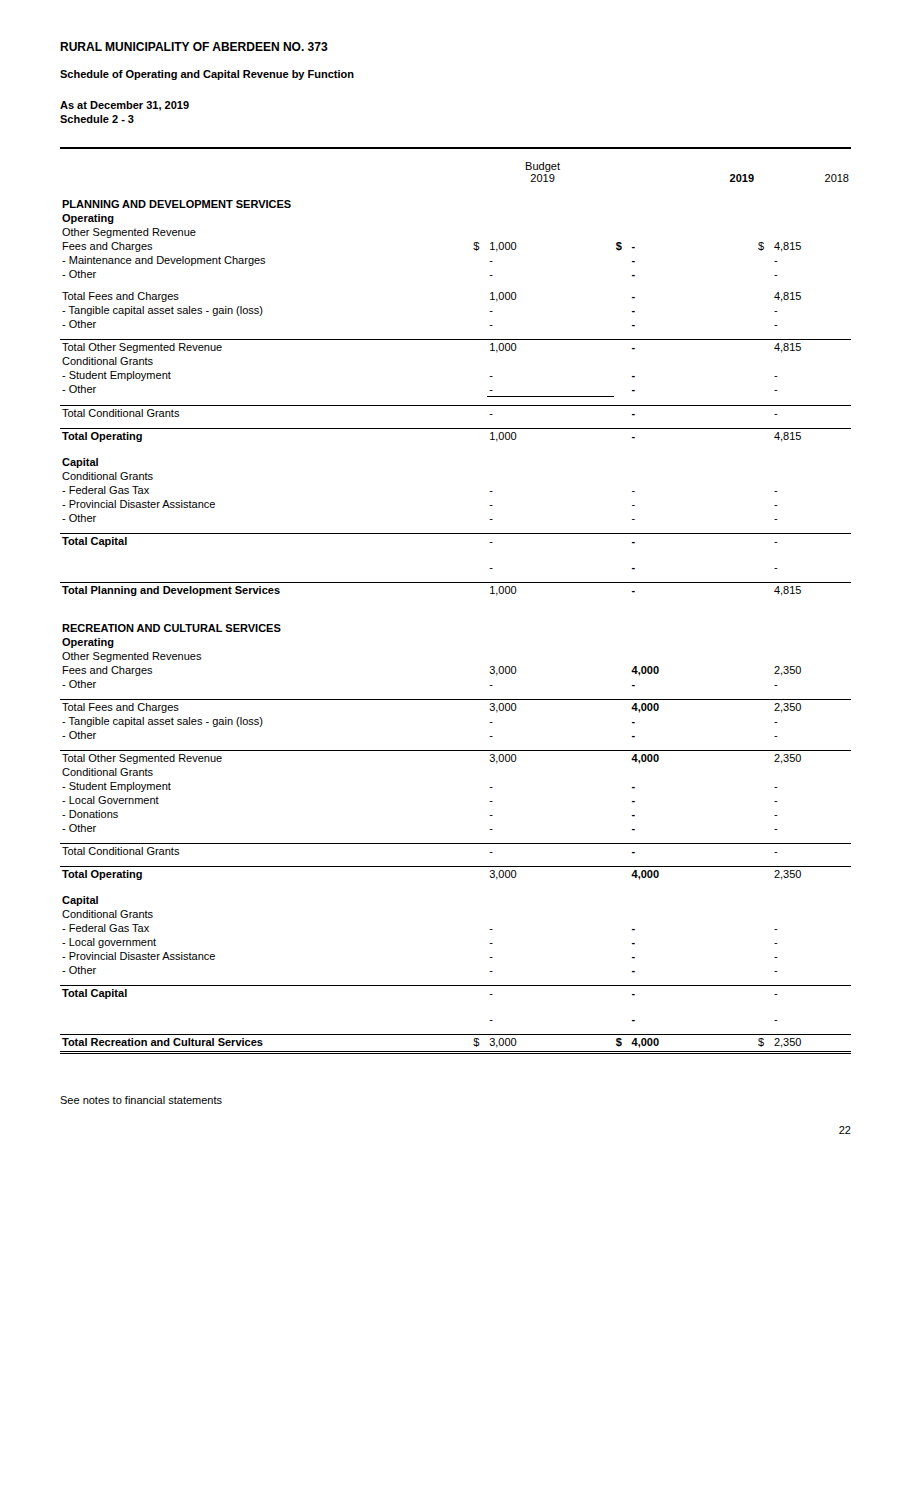RURAL MUNICIPALITY OF ABERDEEN NO. 373
Schedule of Operating and Capital Revenue by Function
As at December 31, 2019
Schedule 2 - 3
| | Budget 2019 | 2019 | 2018 |
| PLANNING AND DEVELOPMENT SERVICES | |
| Operating | |
| Other Segmented Revenue | |
| Fees and Charges | $ | 1,000 | $ | - | $ | 4,815 |
| - Maintenance and Development Charges | | - | | - | | - |
| - Other | | - | | - | | - |
| Total Fees and Charges | | 1,000 | | - | | 4,815 |
| - Tangible capital asset sales - gain (loss) | | - | | - | | - |
| - Other | | - | | - | | - |
| Total Other Segmented Revenue | | 1,000 | | - | | 4,815 |
| Conditional Grants | |
| - Student Employment | | - | | - | | - |
| - Other | | - | | - | | - |
| Total Conditional Grants | | - | | - | | - |
| Total Operating | | 1,000 | | - | | 4,815 |
| Capital | |
| Conditional Grants | |
| - Federal Gas Tax | | - | | - | | - |
| - Provincial Disaster Assistance | | - | | - | | - |
| - Other | | - | | - | | - |
| Total Capital | | - | | - | | - |
| | | - | | - | | - |
| Total Planning and Development Services | | 1,000 | | - | | 4,815 |
| RECREATION AND CULTURAL SERVICES | |
| Operating | |
| Other Segmented Revenues | |
| Fees and Charges | | 3,000 | | 4,000 | | 2,350 |
| - Other | | - | | - | | - |
| Total Fees and Charges | | 3,000 | | 4,000 | | 2,350 |
| - Tangible capital asset sales - gain (loss) | | - | | - | | - |
| - Other | | - | | - | | - |
| Total Other Segmented Revenue | | 3,000 | | 4,000 | | 2,350 |
| Conditional Grants | |
| - Student Employment | | - | | - | | - |
| - Local Government | | - | | - | | - |
| - Donations | | - | | - | | - |
| - Other | | - | | - | | - |
| Total Conditional Grants | | - | | - | | - |
| Total Operating | | 3,000 | | 4,000 | | 2,350 |
| Capital | |
| Conditional Grants | |
| - Federal Gas Tax | | - | | - | | - |
| - Local government | | - | | - | | - |
| - Provincial Disaster Assistance | | - | | - | | - |
| - Other | | - | | - | | - |
| Total Capital | | - | | - | | - |
| | | - | | - | | - |
| Total Recreation and Cultural Services | $ | 3,000 | $ | 4,000 | $ | 2,350 |
See notes to financial statements
22